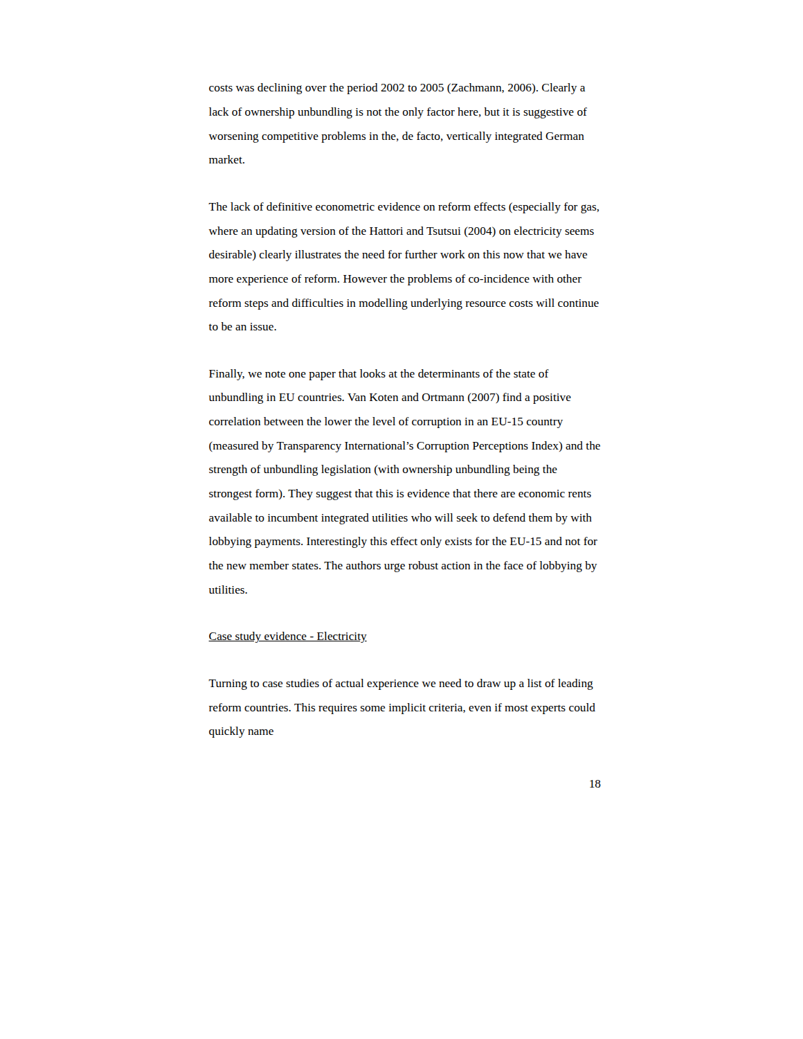costs was declining over the period 2002 to 2005 (Zachmann, 2006). Clearly a lack of ownership unbundling is not the only factor here, but it is suggestive of worsening competitive problems in the, de facto, vertically integrated German market.
The lack of definitive econometric evidence on reform effects (especially for gas, where an updating version of the Hattori and Tsutsui (2004) on electricity seems desirable) clearly illustrates the need for further work on this now that we have more experience of reform. However the problems of co-incidence with other reform steps and difficulties in modelling underlying resource costs will continue to be an issue.
Finally, we note one paper that looks at the determinants of the state of unbundling in EU countries. Van Koten and Ortmann (2007) find a positive correlation between the lower the level of corruption in an EU-15 country (measured by Transparency International’s Corruption Perceptions Index) and the strength of unbundling legislation (with ownership unbundling being the strongest form). They suggest that this is evidence that there are economic rents available to incumbent integrated utilities who will seek to defend them by with lobbying payments. Interestingly this effect only exists for the EU-15 and not for the new member states. The authors urge robust action in the face of lobbying by utilities.
Case study evidence - Electricity
Turning to case studies of actual experience we need to draw up a list of leading reform countries. This requires some implicit criteria, even if most experts could quickly name
18